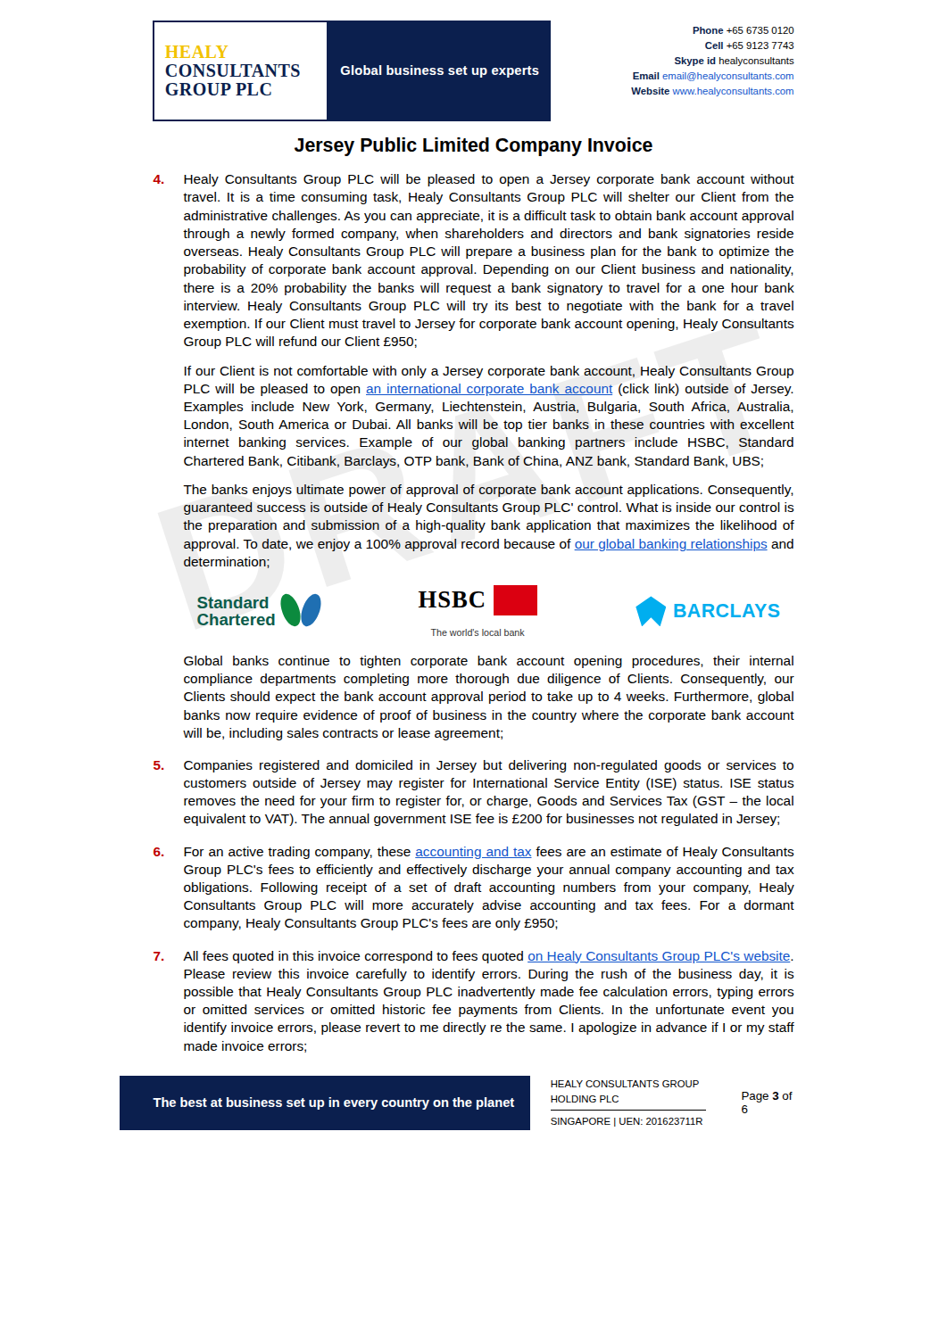DRAFT
HEALY CONSULTANTS GROUP PLC
Global business set up experts
Phone +65 6735 0120
Cell +65 9123 7743
Skype id healyconsultants
Email email@healyconsultants.com
Website www.healyconsultants.com
Jersey Public Limited Company Invoice
Healy Consultants Group PLC will be pleased to open a Jersey corporate bank account without travel. It is a time consuming task, Healy Consultants Group PLC will shelter our Client from the administrative challenges. As you can appreciate, it is a difficult task to obtain bank account approval through a newly formed company, when shareholders and directors and bank signatories reside overseas. Healy Consultants Group PLC will prepare a business plan for the bank to optimize the probability of corporate bank account approval. Depending on our Client business and nationality, there is a 20% probability the banks will request a bank signatory to travel for a one hour bank interview. Healy Consultants Group PLC will try its best to negotiate with the bank for a travel exemption. If our Client must travel to Jersey for corporate bank account opening, Healy Consultants Group PLC will refund our Client £950;
If our Client is not comfortable with only a Jersey corporate bank account, Healy Consultants Group PLC will be pleased to open an international corporate bank account (click link) outside of Jersey. Examples include New York, Germany, Liechtenstein, Austria, Bulgaria, South Africa, Australia, London, South America or Dubai. All banks will be top tier banks in these countries with excellent internet banking services. Example of our global banking partners include HSBC, Standard Chartered Bank, Citibank, Barclays, OTP bank, Bank of China, ANZ bank, Standard Bank, UBS;
The banks enjoys ultimate power of approval of corporate bank account applications. Consequently, guaranteed success is outside of Healy Consultants Group PLC' control. What is inside our control is the preparation and submission of a high-quality bank application that maximizes the likelihood of approval. To date, we enjoy a 100% approval record because of our global banking relationships and determination;
Standard
Chartered
HSBC
The world's local bank
BARCLAYS
Global banks continue to tighten corporate bank account opening procedures, their internal compliance departments completing more thorough due diligence of Clients. Consequently, our Clients should expect the bank account approval period to take up to 4 weeks. Furthermore, global banks now require evidence of proof of business in the country where the corporate bank account will be, including sales contracts or lease agreement;
Companies registered and domiciled in Jersey but delivering non-regulated goods or services to customers outside of Jersey may register for International Service Entity (ISE) status. ISE status removes the need for your firm to register for, or charge, Goods and Services Tax (GST – the local equivalent to VAT). The annual government ISE fee is £200 for businesses not regulated in Jersey;
For an active trading company, these accounting and tax fees are an estimate of Healy Consultants Group PLC's fees to efficiently and effectively discharge your annual company accounting and tax obligations. Following receipt of a set of draft accounting numbers from your company, Healy Consultants Group PLC will more accurately advise accounting and tax fees. For a dormant company, Healy Consultants Group PLC's fees are only £950;
All fees quoted in this invoice correspond to fees quoted on Healy Consultants Group PLC's website. Please review this invoice carefully to identify errors. During the rush of the business day, it is possible that Healy Consultants Group PLC inadvertently made fee calculation errors, typing errors or omitted services or omitted historic fee payments from Clients. In the unfortunate event you identify invoice errors, please revert to me directly re the same. I apologize in advance if I or my staff made invoice errors;
The best at business set up in every country on the planet
HEALY CONSULTANTS GROUP HOLDING PLC
SINGAPORE | UEN: 201623711R
Page 3 of 6